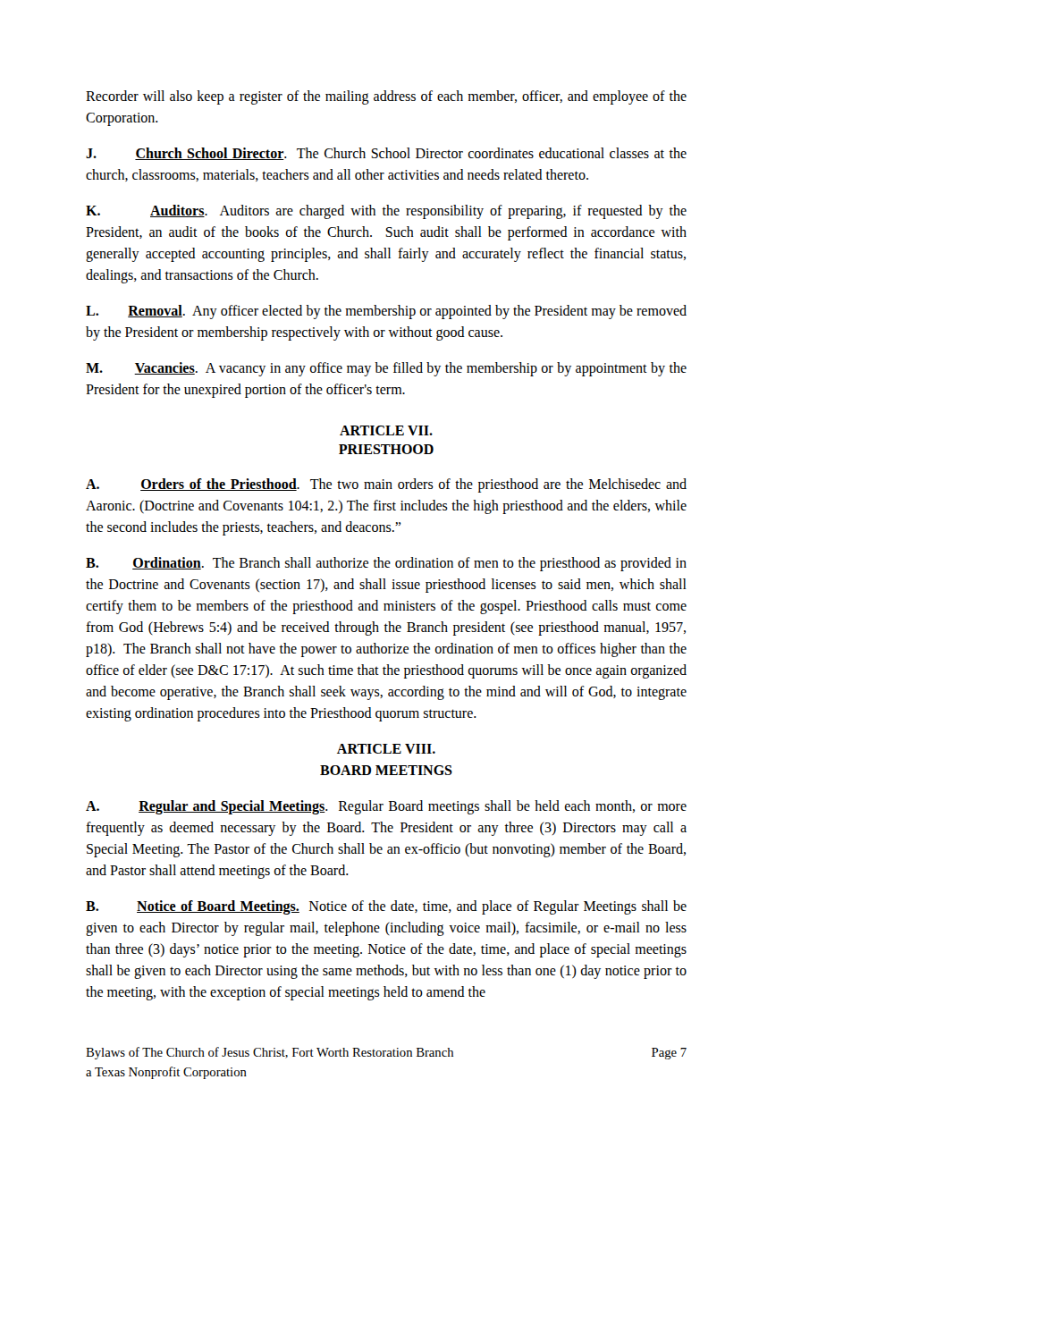Recorder will also keep a register of the mailing address of each member, officer, and employee of the Corporation.
J. Church School Director. The Church School Director coordinates educational classes at the church, classrooms, materials, teachers and all other activities and needs related thereto.
K. Auditors. Auditors are charged with the responsibility of preparing, if requested by the President, an audit of the books of the Church. Such audit shall be performed in accordance with generally accepted accounting principles, and shall fairly and accurately reflect the financial status, dealings, and transactions of the Church.
L. Removal. Any officer elected by the membership or appointed by the President may be removed by the President or membership respectively with or without good cause.
M. Vacancies. A vacancy in any office may be filled by the membership or by appointment by the President for the unexpired portion of the officer's term.
ARTICLE VII.
PRIESTHOOD
A. Orders of the Priesthood. The two main orders of the priesthood are the Melchisedec and Aaronic. (Doctrine and Covenants 104:1, 2.) The first includes the high priesthood and the elders, while the second includes the priests, teachers, and deacons.”
B. Ordination. The Branch shall authorize the ordination of men to the priesthood as provided in the Doctrine and Covenants (section 17), and shall issue priesthood licenses to said men, which shall certify them to be members of the priesthood and ministers of the gospel. Priesthood calls must come from God (Hebrews 5:4) and be received through the Branch president (see priesthood manual, 1957, p18). The Branch shall not have the power to authorize the ordination of men to offices higher than the office of elder (see D&C 17:17). At such time that the priesthood quorums will be once again organized and become operative, the Branch shall seek ways, according to the mind and will of God, to integrate existing ordination procedures into the Priesthood quorum structure.
ARTICLE VIII.
BOARD MEETINGS
A. Regular and Special Meetings. Regular Board meetings shall be held each month, or more frequently as deemed necessary by the Board. The President or any three (3) Directors may call a Special Meeting. The Pastor of the Church shall be an ex-officio (but nonvoting) member of the Board, and Pastor shall attend meetings of the Board.
B. Notice of Board Meetings. Notice of the date, time, and place of Regular Meetings shall be given to each Director by regular mail, telephone (including voice mail), facsimile, or e-mail no less than three (3) days’ notice prior to the meeting. Notice of the date, time, and place of special meetings shall be given to each Director using the same methods, but with no less than one (1) day notice prior to the meeting, with the exception of special meetings held to amend the
Bylaws of The Church of Jesus Christ, Fort Worth Restoration Branch
a Texas Nonprofit Corporation
Page 7